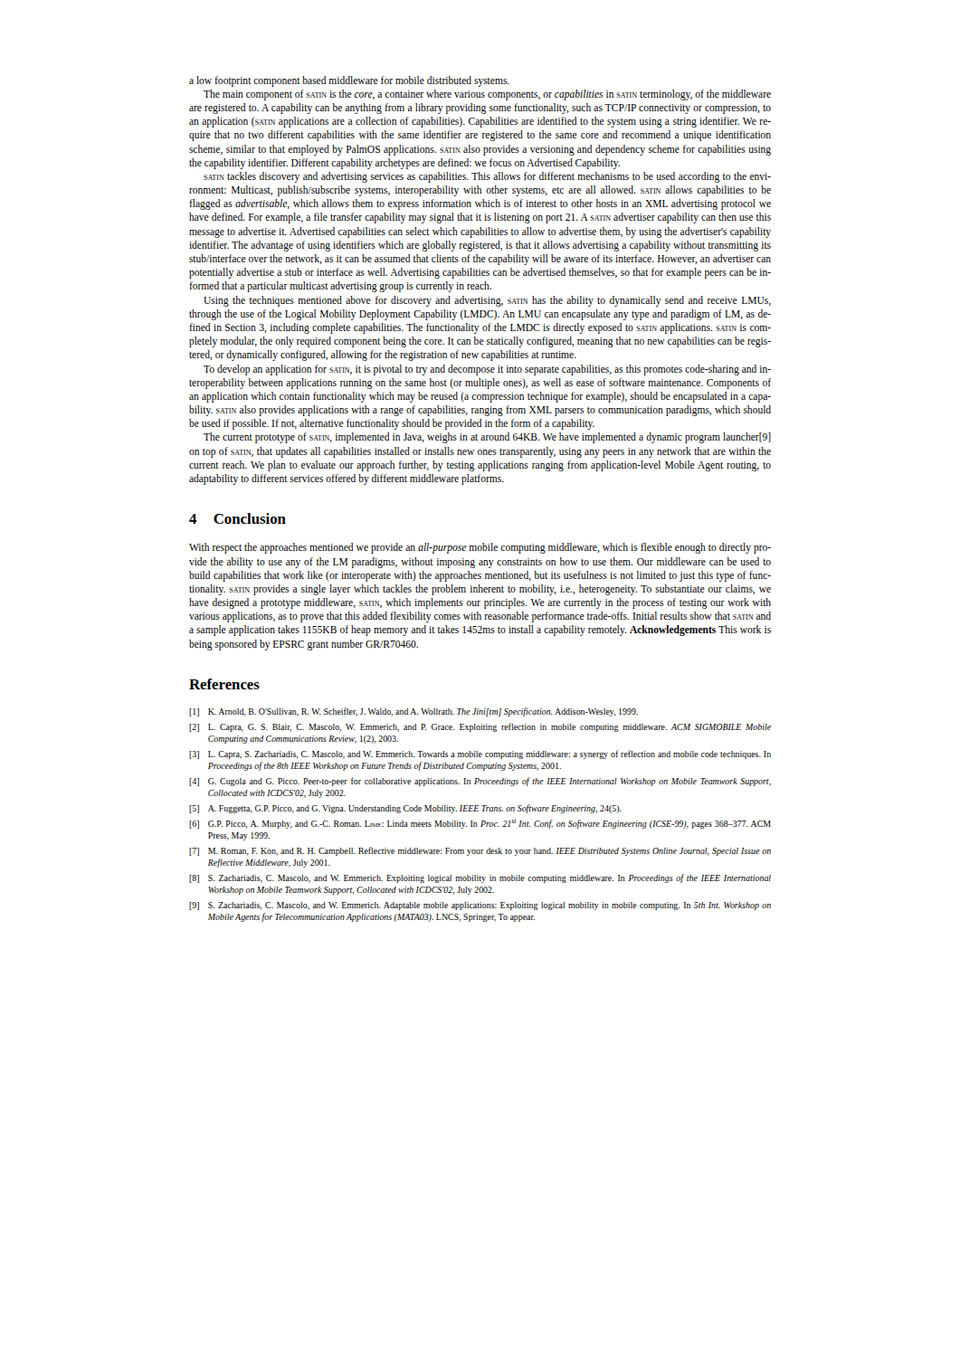a low footprint component based middleware for mobile distributed systems.
The main component of satin is the core, a container where various components, or capabilities in satin terminology, of the middleware are registered to. A capability can be anything from a library providing some functionality, such as TCP/IP connectivity or compression, to an application (satin applications are a collection of capabilities). Capabilities are identified to the system using a string identifier. We require that no two different capabilities with the same identifier are registered to the same core and recommend a unique identification scheme, similar to that employed by PalmOS applications. satin also provides a versioning and dependency scheme for capabilities using the capability identifier. Different capability archetypes are defined: we focus on Advertised Capability.
satin tackles discovery and advertising services as capabilities. This allows for different mechanisms to be used according to the environment: Multicast, publish/subscribe systems, interoperability with other systems, etc are all allowed. satin allows capabilities to be flagged as advertisable, which allows them to express information which is of interest to other hosts in an XML advertising protocol we have defined. For example, a file transfer capability may signal that it is listening on port 21. A satin advertiser capability can then use this message to advertise it. Advertised capabilities can select which capabilities to allow to advertise them, by using the advertiser's capability identifier. The advantage of using identifiers which are globally registered, is that it allows advertising a capability without transmitting its stub/interface over the network, as it can be assumed that clients of the capability will be aware of its interface. However, an advertiser can potentially advertise a stub or interface as well. Advertising capabilities can be advertised themselves, so that for example peers can be informed that a particular multicast advertising group is currently in reach.
Using the techniques mentioned above for discovery and advertising, satin has the ability to dynamically send and receive LMUs, through the use of the Logical Mobility Deployment Capability (LMDC). An LMU can encapsulate any type and paradigm of LM, as defined in Section 3, including complete capabilities. The functionality of the LMDC is directly exposed to satin applications. satin is completely modular, the only required component being the core. It can be statically configured, meaning that no new capabilities can be registered, or dynamically configured, allowing for the registration of new capabilities at runtime.
To develop an application for satin, it is pivotal to try and decompose it into separate capabilities, as this promotes code-sharing and interoperability between applications running on the same host (or multiple ones), as well as ease of software maintenance. Components of an application which contain functionality which may be reused (a compression technique for example), should be encapsulated in a capability. satin also provides applications with a range of capabilities, ranging from XML parsers to communication paradigms, which should be used if possible. If not, alternative functionality should be provided in the form of a capability.
The current prototype of satin, implemented in Java, weighs in at around 64KB. We have implemented a dynamic program launcher[9] on top of satin, that updates all capabilities installed or installs new ones transparently, using any peers in any network that are within the current reach. We plan to evaluate our approach further, by testing applications ranging from application-level Mobile Agent routing, to adaptability to different services offered by different middleware platforms.
4 Conclusion
With respect the approaches mentioned we provide an all-purpose mobile computing middleware, which is flexible enough to directly provide the ability to use any of the LM paradigms, without imposing any constraints on how to use them. Our middleware can be used to build capabilities that work like (or interoperate with) the approaches mentioned, but its usefulness is not limited to just this type of functionality. satin provides a single layer which tackles the problem inherent to mobility, i.e., heterogeneity. To substantiate our claims, we have designed a prototype middleware, satin, which implements our principles. We are currently in the process of testing our work with various applications, as to prove that this added flexibility comes with reasonable performance trade-offs. Initial results show that satin and a sample application takes 1155KB of heap memory and it takes 1452ms to install a capability remotely. Acknowledgements This work is being sponsored by EPSRC grant number GR/R70460.
References
K. Arnold, B. O'Sullivan, R. W. Scheifler, J. Waldo, and A. Wollrath. The Jini[tm] Specification. Addison-Wesley, 1999.
L. Capra, G. S. Blair, C. Mascolo, W. Emmerich, and P. Grace. Exploiting reflection in mobile computing middleware. ACM SIGMOBILE Mobile Computing and Communications Review, 1(2), 2003.
L. Capra, S. Zachariadis, C. Mascolo, and W. Emmerich. Towards a mobile computing middleware: a synergy of reflection and mobile code techniques. In Proceedings of the 8th IEEE Workshop on Future Trends of Distributed Computing Systems, 2001.
G. Cugola and G. Picco. Peer-to-peer for collaborative applications. In Proceedings of the IEEE International Workshop on Mobile Teamwork Support, Collocated with ICDCS'02, July 2002.
A. Fuggetta, G.P. Picco, and G. Vigna. Understanding Code Mobility. IEEE Trans. on Software Engineering, 24(5).
G.P. Picco, A. Murphy, and G.-C. Roman. Lime: Linda meets Mobility. In Proc. 21st Int. Conf. on Software Engineering (ICSE-99), pages 368–377. ACM Press, May 1999.
M. Roman, F. Kon, and R. H. Campbell. Reflective middleware: From your desk to your hand. IEEE Distributed Systems Online Journal, Special Issue on Reflective Middleware, July 2001.
S. Zachariadis, C. Mascolo, and W. Emmerich. Exploiting logical mobility in mobile computing middleware. In Proceedings of the IEEE International Workshop on Mobile Teamwork Support, Collocated with ICDCS'02, July 2002.
S. Zachariadis, C. Mascolo, and W. Emmerich. Adaptable mobile applications: Exploiting logical mobility in mobile computing. In 5th Int. Workshop on Mobile Agents for Telecommunication Applications (MATA03). LNCS, Springer, To appear.